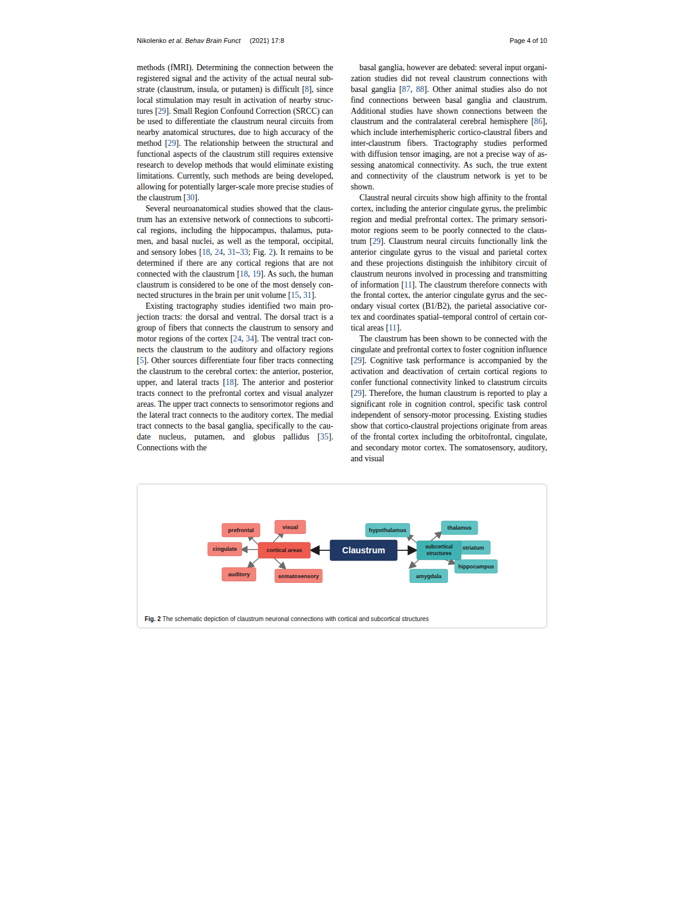Nikolenko et al. Behav Brain Funct (2021) 17:8
Page 4 of 10
methods (fMRI). Determining the connection between the registered signal and the activity of the actual neural substrate (claustrum, insula, or putamen) is difficult [8], since local stimulation may result in activation of nearby structures [29]. Small Region Confound Correction (SRCC) can be used to differentiate the claustrum neural circuits from nearby anatomical structures, due to high accuracy of the method [29]. The relationship between the structural and functional aspects of the claustrum still requires extensive research to develop methods that would eliminate existing limitations. Currently, such methods are being developed, allowing for potentially larger-scale more precise studies of the claustrum [30].
Several neuroanatomical studies showed that the claustrum has an extensive network of connections to subcortical regions, including the hippocampus, thalamus, putamen, and basal nuclei, as well as the temporal, occipital, and sensory lobes [18, 24, 31–33; Fig. 2). It remains to be determined if there are any cortical regions that are not connected with the claustrum [18, 19]. As such, the human claustrum is considered to be one of the most densely connected structures in the brain per unit volume [15, 31].
Existing tractography studies identified two main projection tracts: the dorsal and ventral. The dorsal tract is a group of fibers that connects the claustrum to sensory and motor regions of the cortex [24, 34]. The ventral tract connects the claustrum to the auditory and olfactory regions [5]. Other sources differentiate four fiber tracts connecting the claustrum to the cerebral cortex: the anterior, posterior, upper, and lateral tracts [18]. The anterior and posterior tracts connect to the prefrontal cortex and visual analyzer areas. The upper tract connects to sensorimotor regions and the lateral tract connects to the auditory cortex. The medial tract connects to the basal ganglia, specifically to the caudate nucleus, putamen, and globus pallidus [35]. Connections with the
basal ganglia, however are debated: several input organization studies did not reveal claustrum connections with basal ganglia [87, 88]. Other animal studies also do not find connections between basal ganglia and claustrum. Additional studies have shown connections between the claustrum and the contralateral cerebral hemisphere [86], which include interhemispheric cortico-claustral fibers and inter-claustrum fibers. Tractography studies performed with diffusion tensor imaging, are not a precise way of assessing anatomical connectivity. As such, the true extent and connectivity of the claustrum network is yet to be shown.
Claustral neural circuits show high affinity to the frontal cortex, including the anterior cingulate gyrus, the prelimbic region and medial prefrontal cortex. The primary sensorimotor regions seem to be poorly connected to the claustrum [29]. Claustrum neural circuits functionally link the anterior cingulate gyrus to the visual and parietal cortex and these projections distinguish the inhibitory circuit of claustrum neurons involved in processing and transmitting of information [11]. The claustrum therefore connects with the frontal cortex, the anterior cingulate gyrus and the secondary visual cortex (B1/B2), the parietal associative cortex and coordinates spatial–temporal control of certain cortical areas [11].
The claustrum has been shown to be connected with the cingulate and prefrontal cortex to foster cognition influence [29]. Cognitive task performance is accompanied by the activation and deactivation of certain cortical regions to confer functional connectivity linked to claustrum circuits [29]. Therefore, the human claustrum is reported to play a significant role in cognition control, specific task control independent of sensory-motor processing. Existing studies show that cortico-claustral projections originate from areas of the frontal cortex including the orbitofrontal, cingulate, and secondary motor cortex. The somatosensory, auditory, and visual
prefrontal visual cingulate auditory somatosensory cortical areas Claustrum hypothalamus thalamus striatum hippocampus amygdala subcortical structures
Fig. 2 The schematic depiction of claustrum neuronal connections with cortical and subcortical structures